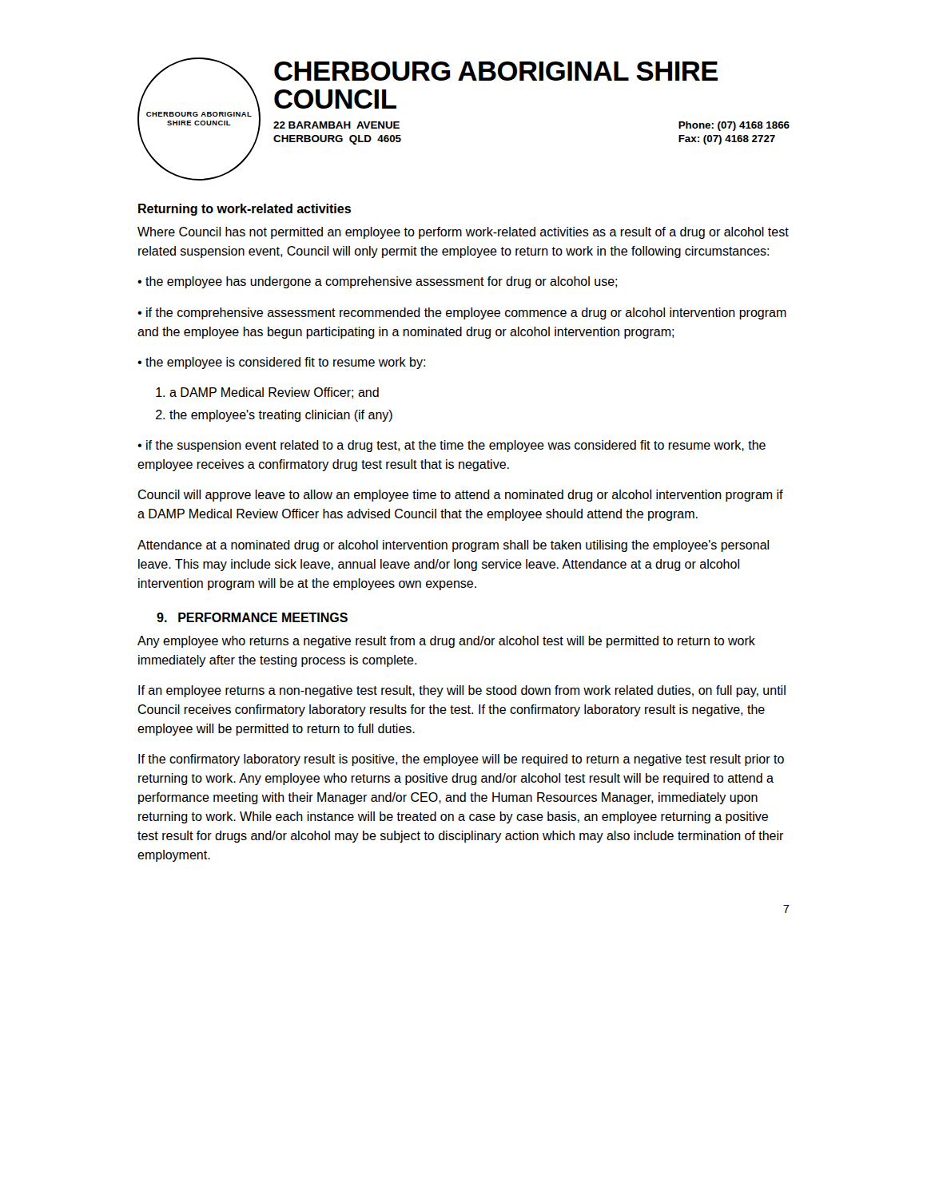CHERBOURG ABORIGINAL SHIRE COUNCIL
CHERBOURG ABORIGINAL SHIRE COUNCIL
22 BARAMBAH AVENUE
CHERBOURG QLD 4605
Phone: (07) 4168 1866
Fax: (07) 4168 2727
Returning to work-related activities
Where Council has not permitted an employee to perform work-related activities as a result of a drug or alcohol test related suspension event, Council will only permit the employee to return to work in the following circumstances:
• the employee has undergone a comprehensive assessment for drug or alcohol use;
• if the comprehensive assessment recommended the employee commence a drug or alcohol intervention program and the employee has begun participating in a nominated drug or alcohol intervention program;
• the employee is considered fit to resume work by:
a DAMP Medical Review Officer; and
the employee's treating clinician (if any)
• if the suspension event related to a drug test, at the time the employee was considered fit to resume work, the employee receives a confirmatory drug test result that is negative.
Council will approve leave to allow an employee time to attend a nominated drug or alcohol intervention program if a DAMP Medical Review Officer has advised Council that the employee should attend the program.
Attendance at a nominated drug or alcohol intervention program shall be taken utilising the employee's personal leave. This may include sick leave, annual leave and/or long service leave. Attendance at a drug or alcohol intervention program will be at the employees own expense.
9. PERFORMANCE MEETINGS
Any employee who returns a negative result from a drug and/or alcohol test will be permitted to return to work immediately after the testing process is complete.
If an employee returns a non-negative test result, they will be stood down from work related duties, on full pay, until Council receives confirmatory laboratory results for the test. If the confirmatory laboratory result is negative, the employee will be permitted to return to full duties.
If the confirmatory laboratory result is positive, the employee will be required to return a negative test result prior to returning to work. Any employee who returns a positive drug and/or alcohol test result will be required to attend a performance meeting with their Manager and/or CEO, and the Human Resources Manager, immediately upon returning to work. While each instance will be treated on a case by case basis, an employee returning a positive test result for drugs and/or alcohol may be subject to disciplinary action which may also include termination of their employment.
7